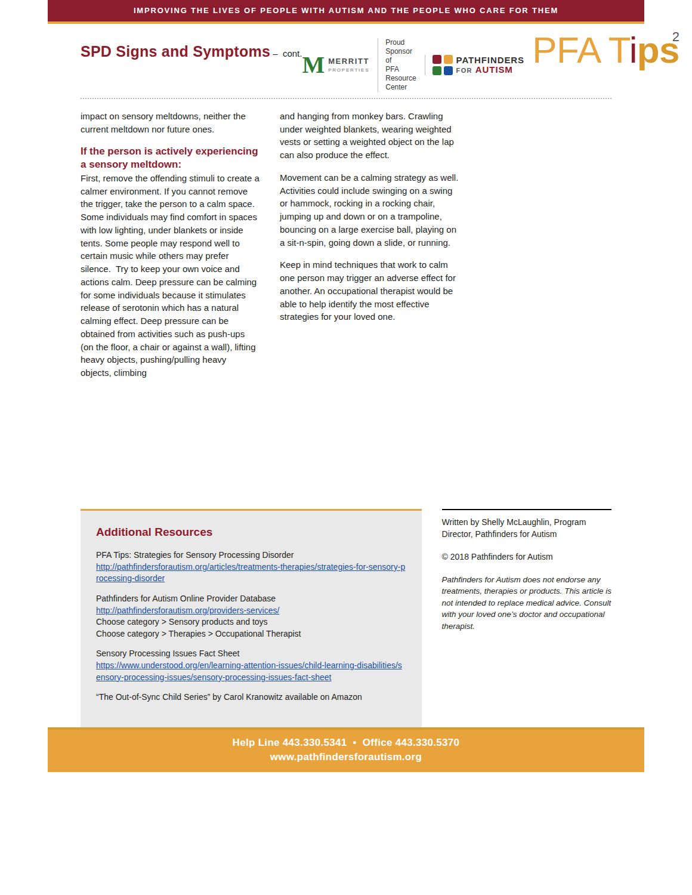Improving the lives of people with autism and the people who care for them
SPD Signs and Symptoms – cont.
M
MERRITTPROPERTIES
Proud Sponsor of
PFA Resource Center
PATHFINDERS
FOR AUTISM
2
PFA Tips
impact on sensory meltdowns, neither the current meltdown nor future ones.
If the person is actively experiencing a sensory meltdown:
First, remove the offending stimuli to create a calmer environment. If you cannot remove the trigger, take the person to a calm space. Some individuals may find comfort in spaces with low lighting, under blankets or inside tents. Some people may respond well to certain music while others may prefer silence. Try to keep your own voice and actions calm. Deep pressure can be calming for some individuals because it stimulates release of serotonin which has a natural calming effect. Deep pressure can be obtained from activities such as push-ups (on the floor, a chair or against a wall), lifting heavy objects, pushing/pulling heavy objects, climbing
and hanging from monkey bars. Crawling under weighted blankets, wearing weighted vests or setting a weighted object on the lap can also produce the effect.
Movement can be a calming strategy as well. Activities could include swinging on a swing or hammock, rocking in a rocking chair, jumping up and down or on a trampoline, bouncing on a large exercise ball, playing on a sit-n-spin, going down a slide, or running.
Keep in mind techniques that work to calm one person may trigger an adverse effect for another. An occupational therapist would be able to help identify the most effective strategies for your loved one.
Additional Resources
PFA Tips: Strategies for Sensory Processing Disorder
http://pathfindersforautism.org/articles/treatments-therapies/strategies-for-sensory-processing-disorder
Pathfinders for Autism Online Provider Database
http://pathfindersforautism.org/providers-services/
Choose category > Sensory products and toys
Choose category > Therapies > Occupational Therapist
Sensory Processing Issues Fact Sheet
https://www.understood.org/en/learning-attention-issues/child-learning-disabilities/sensory-processing-issues/sensory-processing-issues-fact-sheet
“The Out-of-Sync Child Series” by Carol Kranowitz available on Amazon
Written by Shelly McLaughlin, Program Director, Pathfinders for Autism
© 2018 Pathfinders for Autism
Pathfinders for Autism does not endorse any treatments, therapies or products. This article is not intended to replace medical advice. Consult with your loved one’s doctor and occupational therapist.
Help Line 443.330.5341 • Office 443.330.5370
www.pathfindersforautism.org